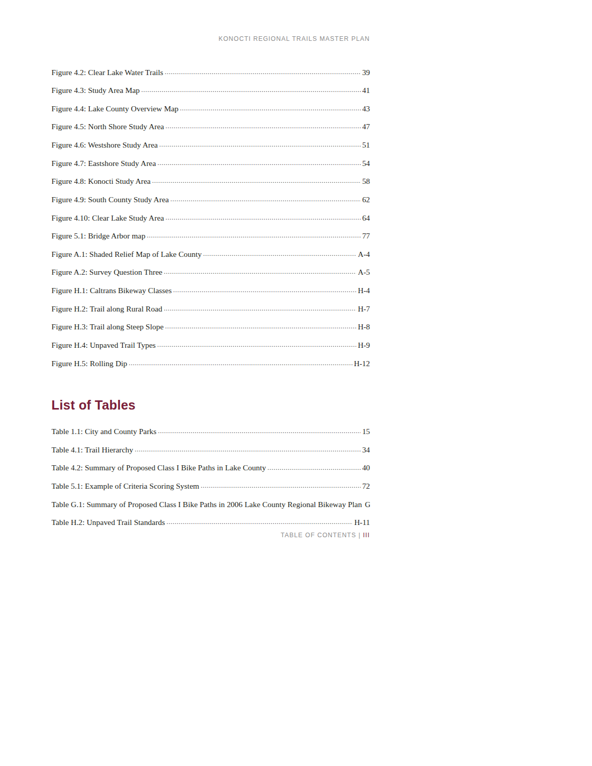Konocti Regional Trails Master Plan
Figure 4.2: Clear Lake Water Trails........................................................................................................................... 39
Figure 4.3: Study Area Map....................................................................................................................................... 41
Figure 4.4: Lake County Overview Map................................................................................................................. 43
Figure 4.5: North Shore Study Area....................................................................................................................... 47
Figure 4.6: Westshore Study Area........................................................................................................................... 51
Figure 4.7: Eastshore Study Area............................................................................................................................. 54
Figure 4.8: Konocti Study Area................................................................................................................................ 58
Figure 4.9: South County Study Area..................................................................................................................... 62
Figure 4.10: Clear Lake Study Area....................................................................................................................... 64
Figure 5.1: Bridge Arbor map................................................................................................................................... 77
Figure A.1: Shaded Relief Map of Lake County..................................................................................................... A-4
Figure A.2: Survey Question Three......................................................................................................................... A-5
Figure H.1: Caltrans Bikeway Classes..................................................................................................................... H-4
Figure H.2: Trail along Rural Road......................................................................................................................... H-7
Figure H.3: Trail along Steep Slope....................................................................................................................... H-8
Figure H.4: Unpaved Trail Types............................................................................................................................. H-9
Figure H.5: Rolling Dip............................................................................................................................................. H-12
List of Tables
Table 1.1: City and County Parks............................................................................................................................. 15
Table 4.1: Trail Hierarchy......................................................................................................................................... 34
Table 4.2: Summary of Proposed Class I Bike Paths in Lake County......................................................... 40
Table 5.1: Example of Criteria Scoring System....................................................................................................... 72
Table G.1: Summary of Proposed Class I Bike Paths in 2006 Lake County Regional Bikeway Plan.................. G-2
Table H.2: Unpaved Trail Standards....................................................................................................................... H-11
Table of Contents | iii